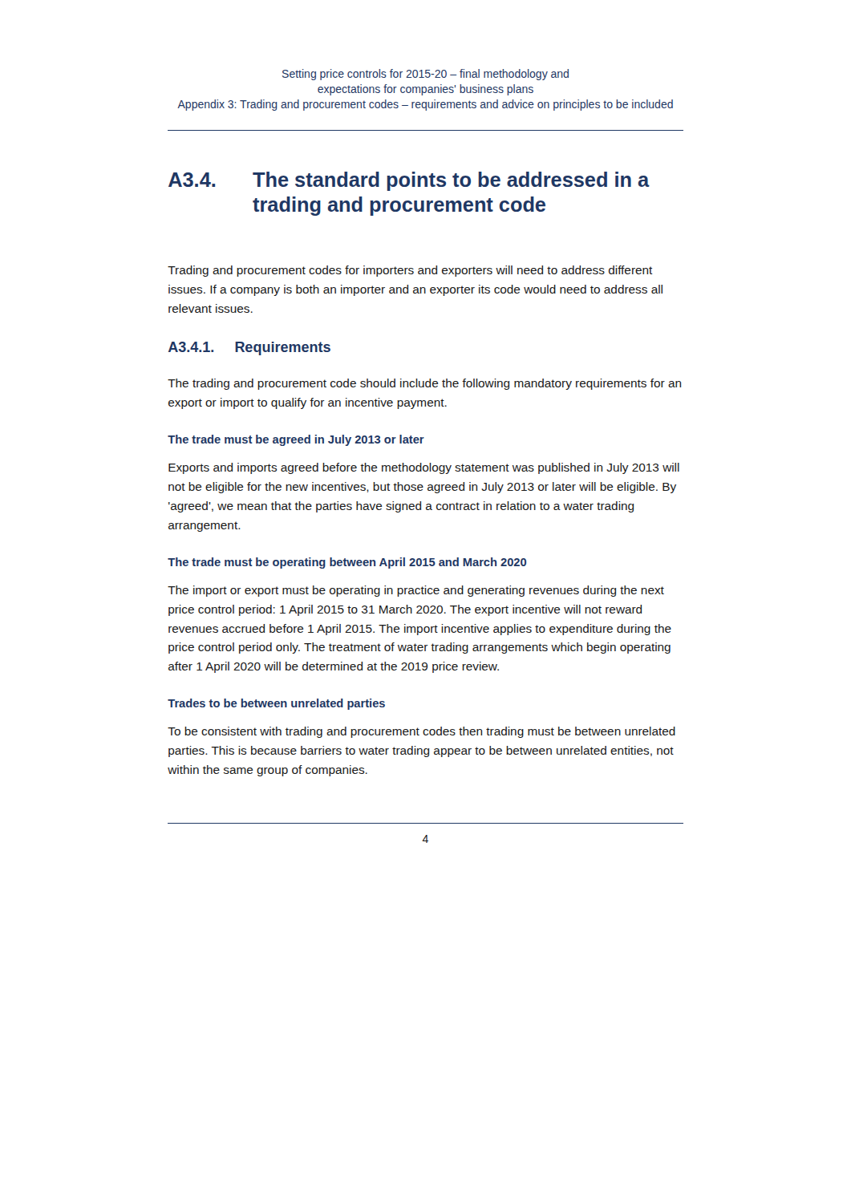Setting price controls for 2015-20 – final methodology and
expectations for companies' business plans
Appendix 3: Trading and procurement codes – requirements and advice on principles to be included
A3.4. The standard points to be addressed in a trading and procurement code
Trading and procurement codes for importers and exporters will need to address different issues. If a company is both an importer and an exporter its code would need to address all relevant issues.
A3.4.1. Requirements
The trading and procurement code should include the following mandatory requirements for an export or import to qualify for an incentive payment.
The trade must be agreed in July 2013 or later
Exports and imports agreed before the methodology statement was published in July 2013 will not be eligible for the new incentives, but those agreed in July 2013 or later will be eligible. By 'agreed', we mean that the parties have signed a contract in relation to a water trading arrangement.
The trade must be operating between April 2015 and March 2020
The import or export must be operating in practice and generating revenues during the next price control period: 1 April 2015 to 31 March 2020. The export incentive will not reward revenues accrued before 1 April 2015. The import incentive applies to expenditure during the price control period only. The treatment of water trading arrangements which begin operating after 1 April 2020 will be determined at the 2019 price review.
Trades to be between unrelated parties
To be consistent with trading and procurement codes then trading must be between unrelated parties. This is because barriers to water trading appear to be between unrelated entities, not within the same group of companies.
4